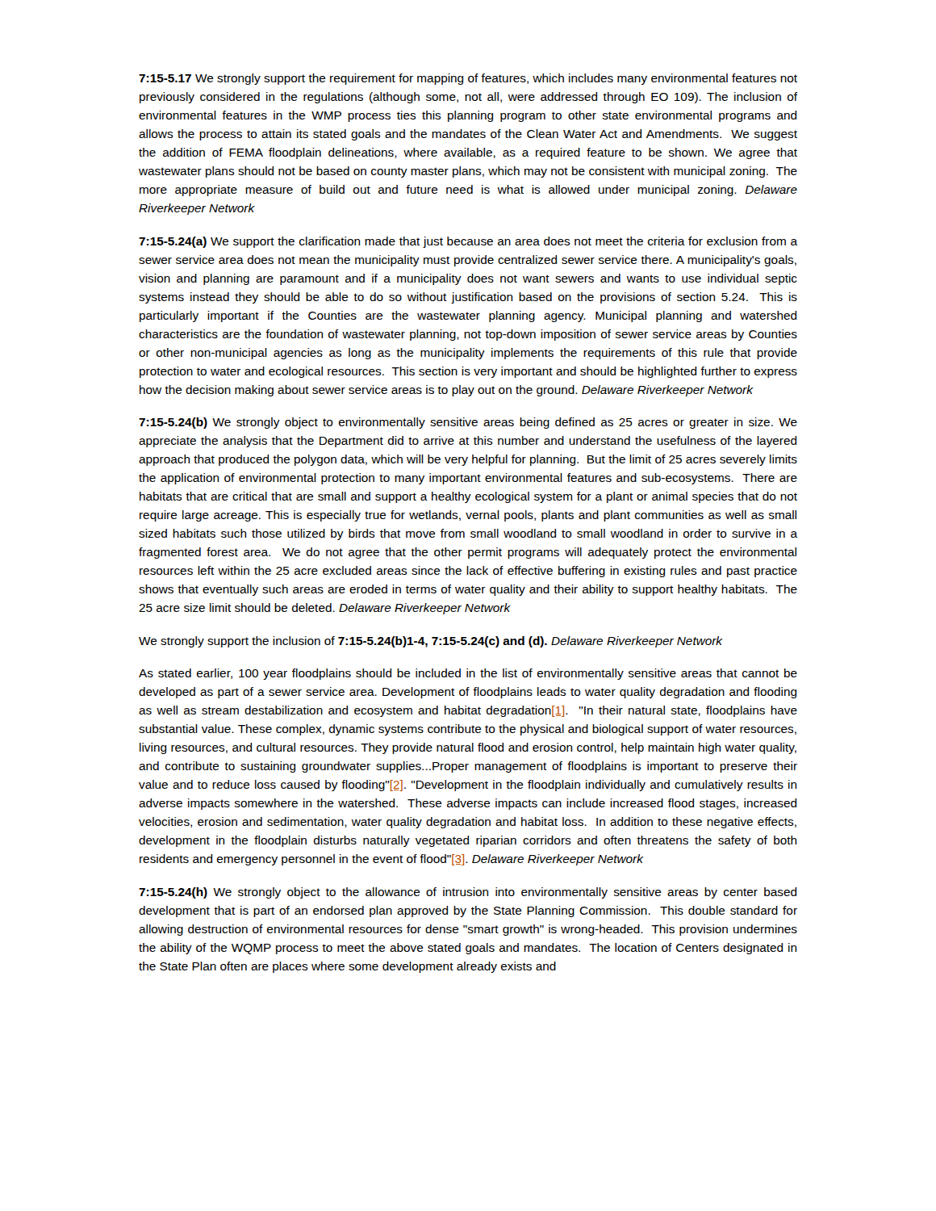7:15-5.17 We strongly support the requirement for mapping of features, which includes many environmental features not previously considered in the regulations (although some, not all, were addressed through EO 109). The inclusion of environmental features in the WMP process ties this planning program to other state environmental programs and allows the process to attain its stated goals and the mandates of the Clean Water Act and Amendments. We suggest the addition of FEMA floodplain delineations, where available, as a required feature to be shown. We agree that wastewater plans should not be based on county master plans, which may not be consistent with municipal zoning. The more appropriate measure of build out and future need is what is allowed under municipal zoning. Delaware Riverkeeper Network
7:15-5.24(a) We support the clarification made that just because an area does not meet the criteria for exclusion from a sewer service area does not mean the municipality must provide centralized sewer service there. A municipality's goals, vision and planning are paramount and if a municipality does not want sewers and wants to use individual septic systems instead they should be able to do so without justification based on the provisions of section 5.24. This is particularly important if the Counties are the wastewater planning agency. Municipal planning and watershed characteristics are the foundation of wastewater planning, not top-down imposition of sewer service areas by Counties or other non-municipal agencies as long as the municipality implements the requirements of this rule that provide protection to water and ecological resources. This section is very important and should be highlighted further to express how the decision making about sewer service areas is to play out on the ground. Delaware Riverkeeper Network
7:15-5.24(b) We strongly object to environmentally sensitive areas being defined as 25 acres or greater in size. We appreciate the analysis that the Department did to arrive at this number and understand the usefulness of the layered approach that produced the polygon data, which will be very helpful for planning. But the limit of 25 acres severely limits the application of environmental protection to many important environmental features and sub-ecosystems. There are habitats that are critical that are small and support a healthy ecological system for a plant or animal species that do not require large acreage. This is especially true for wetlands, vernal pools, plants and plant communities as well as small sized habitats such those utilized by birds that move from small woodland to small woodland in order to survive in a fragmented forest area. We do not agree that the other permit programs will adequately protect the environmental resources left within the 25 acre excluded areas since the lack of effective buffering in existing rules and past practice shows that eventually such areas are eroded in terms of water quality and their ability to support healthy habitats. The 25 acre size limit should be deleted. Delaware Riverkeeper Network
We strongly support the inclusion of 7:15-5.24(b)1-4, 7:15-5.24(c) and (d). Delaware Riverkeeper Network
As stated earlier, 100 year floodplains should be included in the list of environmentally sensitive areas that cannot be developed as part of a sewer service area. Development of floodplains leads to water quality degradation and flooding as well as stream destabilization and ecosystem and habitat degradation[1]. "In their natural state, floodplains have substantial value. These complex, dynamic systems contribute to the physical and biological support of water resources, living resources, and cultural resources. They provide natural flood and erosion control, help maintain high water quality, and contribute to sustaining groundwater supplies...Proper management of floodplains is important to preserve their value and to reduce loss caused by flooding"[2]. "Development in the floodplain individually and cumulatively results in adverse impacts somewhere in the watershed. These adverse impacts can include increased flood stages, increased velocities, erosion and sedimentation, water quality degradation and habitat loss. In addition to these negative effects, development in the floodplain disturbs naturally vegetated riparian corridors and often threatens the safety of both residents and emergency personnel in the event of flood"[3]. Delaware Riverkeeper Network
7:15-5.24(h) We strongly object to the allowance of intrusion into environmentally sensitive areas by center based development that is part of an endorsed plan approved by the State Planning Commission. This double standard for allowing destruction of environmental resources for dense "smart growth" is wrong-headed. This provision undermines the ability of the WQMP process to meet the above stated goals and mandates. The location of Centers designated in the State Plan often are places where some development already exists and